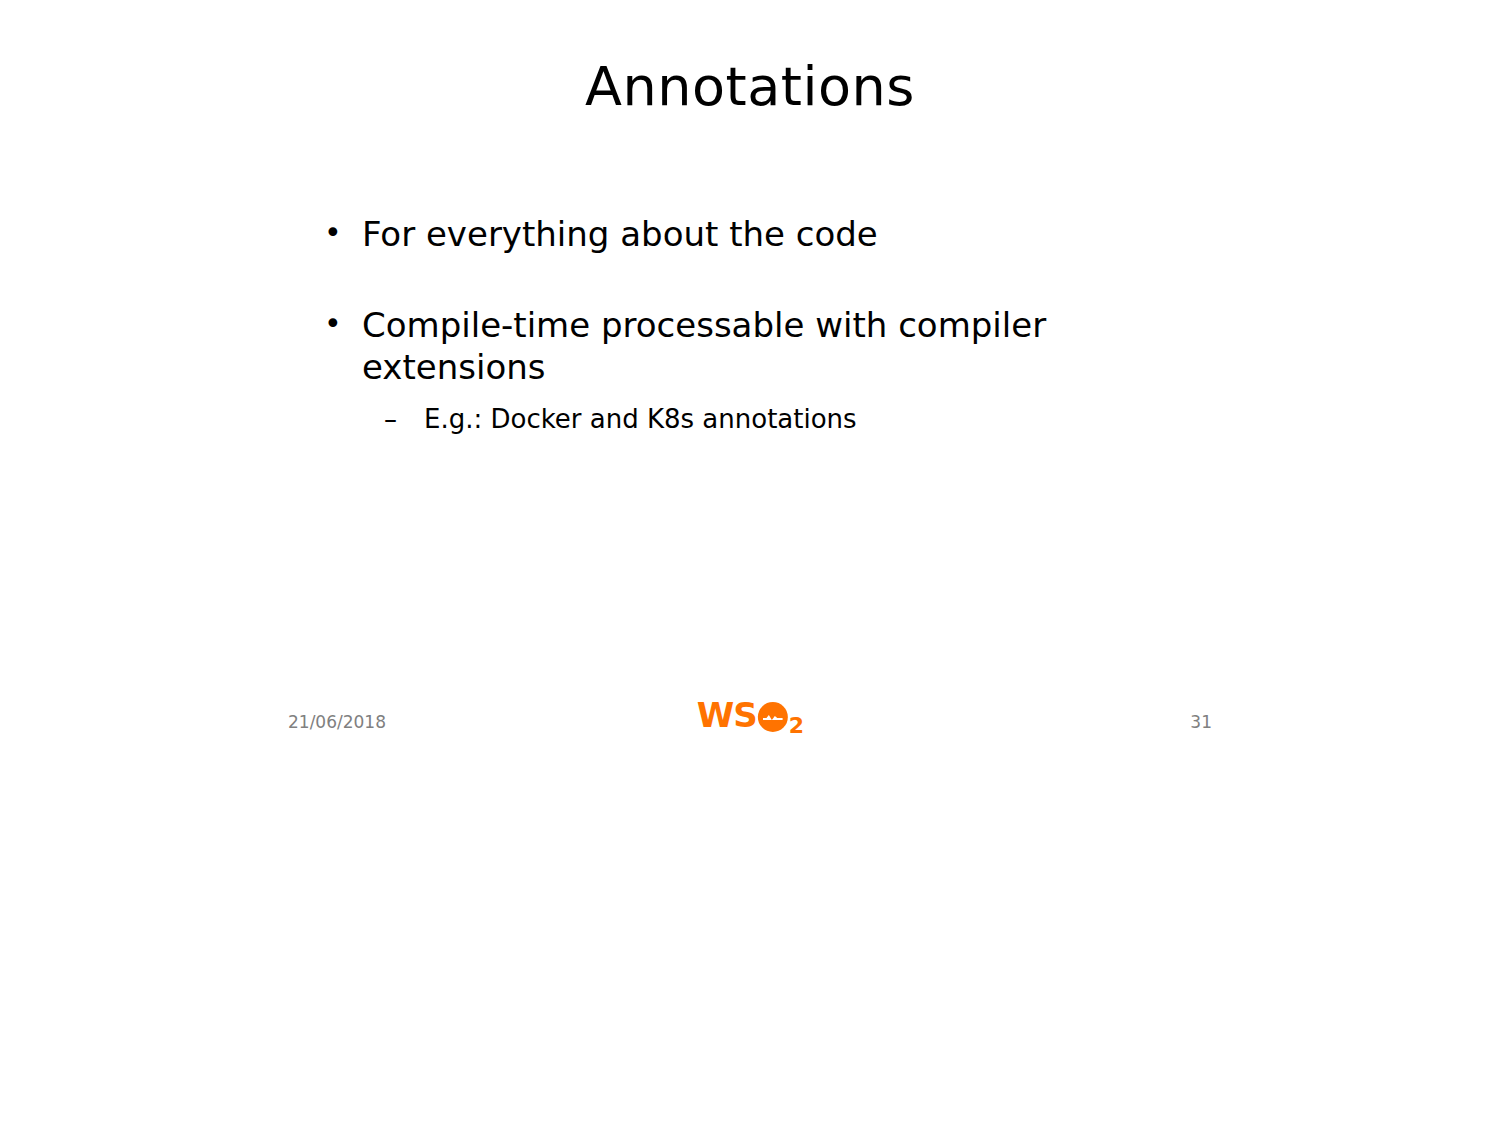Annotations
For everything about the code
Compile-time processable with compiler extensions
E.g.: Docker and K8s annotations
21/06/2018 WS 2 31